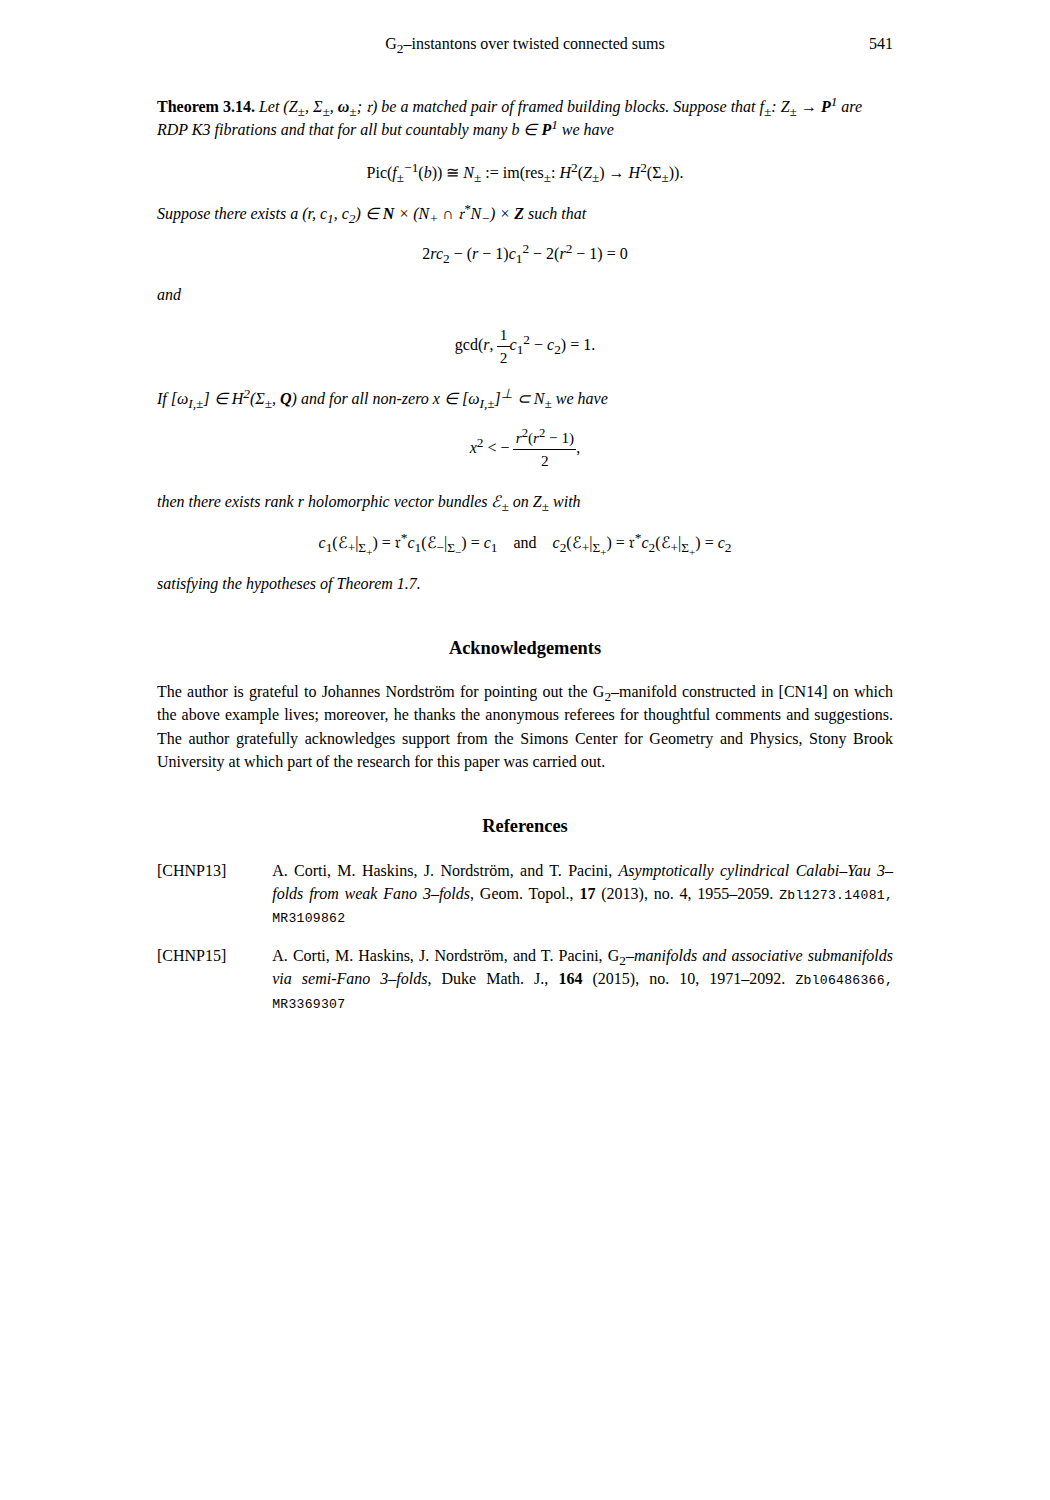G2–instantons over twisted connected sums 541
Theorem 3.14. Let (Z±, Σ±, ω±; 𝔯) be a matched pair of framed building blocks. Suppose that f±: Z± → P1 are RDP K3 fibrations and that for all but countably many b ∈ P1 we have
Pic(f±−1(b)) ≅ N± := im(res±: H2(Z±) → H2(Σ±)).
Suppose there exists a (r, c1, c2) ∈ N × (N+ ∩ 𝔯*N−) × Z such that
2rc2 − (r − 1)c12 − 2(r2 − 1) = 0
and
gcd(r, 12 c12 − c2) = 1.
If [ωI,±] ∈ H2(Σ±, Q) and for all non-zero x ∈ [ωI,±]⊥ ⊂ N± we have
x2 < − r2(r2 − 1) 2,
then there exists rank r holomorphic vector bundles ℰ± on Z± with
c1(ℰ+|Σ+) = 𝔯*c1(ℰ−|Σ−) = c1 and c2(ℰ+|Σ+) = 𝔯*c2(ℰ+|Σ+) = c2
satisfying the hypotheses of Theorem 1.7.
Acknowledgements
The author is grateful to Johannes Nordström for pointing out the G2–manifold constructed in [CN14] on which the above example lives; moreover, he thanks the anonymous referees for thoughtful comments and suggestions. The author gratefully acknowledges support from the Simons Center for Geometry and Physics, Stony Brook University at which part of the research for this paper was carried out.
References
[CHNP13]
A. Corti, M. Haskins, J. Nordström, and T. Pacini, Asymptotically cylindrical Calabi–Yau 3–folds from weak Fano 3–folds, Geom. Topol., 17 (2013), no. 4, 1955–2059. Zbl1273.14081, MR3109862
[CHNP15]
A. Corti, M. Haskins, J. Nordström, and T. Pacini, G2–manifolds and associative submanifolds via semi-Fano 3–folds, Duke Math. J., 164 (2015), no. 10, 1971–2092. Zbl06486366, MR3369307